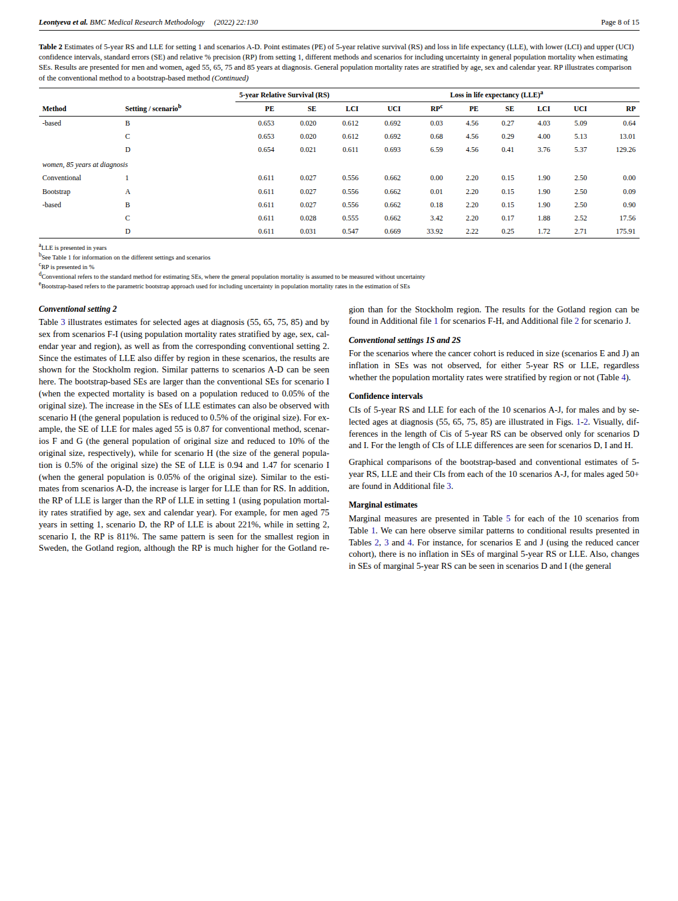Leontyeva et al. BMC Medical Research Methodology (2022) 22:130
Page 8 of 15
Table 2 Estimates of 5-year RS and LLE for setting 1 and scenarios A-D. Point estimates (PE) of 5-year relative survival (RS) and loss in life expectancy (LLE), with lower (LCI) and upper (UCI) confidence intervals, standard errors (SE) and relative % precision (RP) from setting 1, different methods and scenarios for including uncertainty in general population mortality when estimating SEs. Results are presented for men and women, aged 55, 65, 75 and 85 years at diagnosis. General population mortality rates are stratified by age, sex and calendar year. RP illustrates comparison of the conventional method to a bootstrap-based method (Continued)
| Method | Setting / scenario b | 5-year Relative Survival (RS) | Loss in life expectancy (LLE) a |
| --- | --- | --- | --- |
| PE | SE | LCI | UCI | RP c | PE | SE | LCI | UCI | RP |
| -based | B | 0.653 | 0.020 | 0.612 | 0.692 | 0.03 | 4.56 | 0.27 | 4.03 | 5.09 | 0.64 |
| | C | 0.653 | 0.020 | 0.612 | 0.692 | 0.68 | 4.56 | 0.29 | 4.00 | 5.13 | 13.01 |
| | D | 0.654 | 0.021 | 0.611 | 0.693 | 6.59 | 4.56 | 0.41 | 3.76 | 5.37 | 129.26 |
| women, 85 years at diagnosis |
| Conventional | 1 | 0.611 | 0.027 | 0.556 | 0.662 | 0.00 | 2.20 | 0.15 | 1.90 | 2.50 | 0.00 |
| Bootstrap | A | 0.611 | 0.027 | 0.556 | 0.662 | 0.01 | 2.20 | 0.15 | 1.90 | 2.50 | 0.09 |
| -based | B | 0.611 | 0.027 | 0.556 | 0.662 | 0.18 | 2.20 | 0.15 | 1.90 | 2.50 | 0.90 |
| | C | 0.611 | 0.028 | 0.555 | 0.662 | 3.42 | 2.20 | 0.17 | 1.88 | 2.52 | 17.56 |
| | D | 0.611 | 0.031 | 0.547 | 0.669 | 33.92 | 2.22 | 0.25 | 1.72 | 2.71 | 175.91 |
aLLE is presented in years
bSee Table 1 for information on the different settings and scenarios
cRP is presented in %
dConventional refers to the standard method for estimating SEs, where the general population mortality is assumed to be measured without uncertainty
eBootstrap-based refers to the parametric bootstrap approach used for including uncertainty in population mortality rates in the estimation of SEs
Conventional setting 2
Table 3 illustrates estimates for selected ages at diagnosis (55, 65, 75, 85) and by sex from scenarios F-I (using population mortality rates stratified by age, sex, calendar year and region), as well as from the corresponding conventional setting 2. Since the estimates of LLE also differ by region in these scenarios, the results are shown for the Stockholm region. Similar patterns to scenarios A-D can be seen here. The bootstrap-based SEs are larger than the conventional SEs for scenario I (when the expected mortality is based on a population reduced to 0.05% of the original size). The increase in the SEs of LLE estimates can also be observed with scenario H (the general population is reduced to 0.5% of the original size). For example, the SE of LLE for males aged 55 is 0.87 for conventional method, scenarios F and G (the general population of original size and reduced to 10% of the original size, respectively), while for scenario H (the size of the general population is 0.5% of the original size) the SE of LLE is 0.94 and 1.47 for scenario I (when the general population is 0.05% of the original size). Similar to the estimates from scenarios A-D, the increase is larger for LLE than for RS. In addition, the RP of LLE is larger than the RP of LLE in setting 1 (using population mortality rates stratified by age, sex and calendar year). For example, for men aged 75 years in setting 1, scenario D, the RP of LLE is about 221%, while in setting 2, scenario I, the RP is 811%. The same pattern is seen for the smallest region in Sweden, the Gotland region, although the RP is much higher for the Gotland region than for the Stockholm region. The results for the Gotland region can be found in Additional file 1 for scenarios F-H, and Additional file 2 for scenario J.
Conventional settings 1S and 2S
For the scenarios where the cancer cohort is reduced in size (scenarios E and J) an inflation in SEs was not observed, for either 5-year RS or LLE, regardless whether the population mortality rates were stratified by region or not (Table 4).
Confidence intervals
CIs of 5-year RS and LLE for each of the 10 scenarios A-J, for males and by selected ages at diagnosis (55, 65, 75, 85) are illustrated in Figs. 1-2. Visually, differences in the length of Cis of 5-year RS can be observed only for scenarios D and I. For the length of CIs of LLE differences are seen for scenarios D, I and H.
Graphical comparisons of the bootstrap-based and conventional estimates of 5-year RS, LLE and their CIs from each of the 10 scenarios A-J, for males aged 50+ are found in Additional file 3.
Marginal estimates
Marginal measures are presented in Table 5 for each of the 10 scenarios from Table 1. We can here observe similar patterns to conditional results presented in Tables 2, 3 and 4. For instance, for scenarios E and J (using the reduced cancer cohort), there is no inflation in SEs of marginal 5-year RS or LLE. Also, changes in SEs of marginal 5-year RS can be seen in scenarios D and I (the general